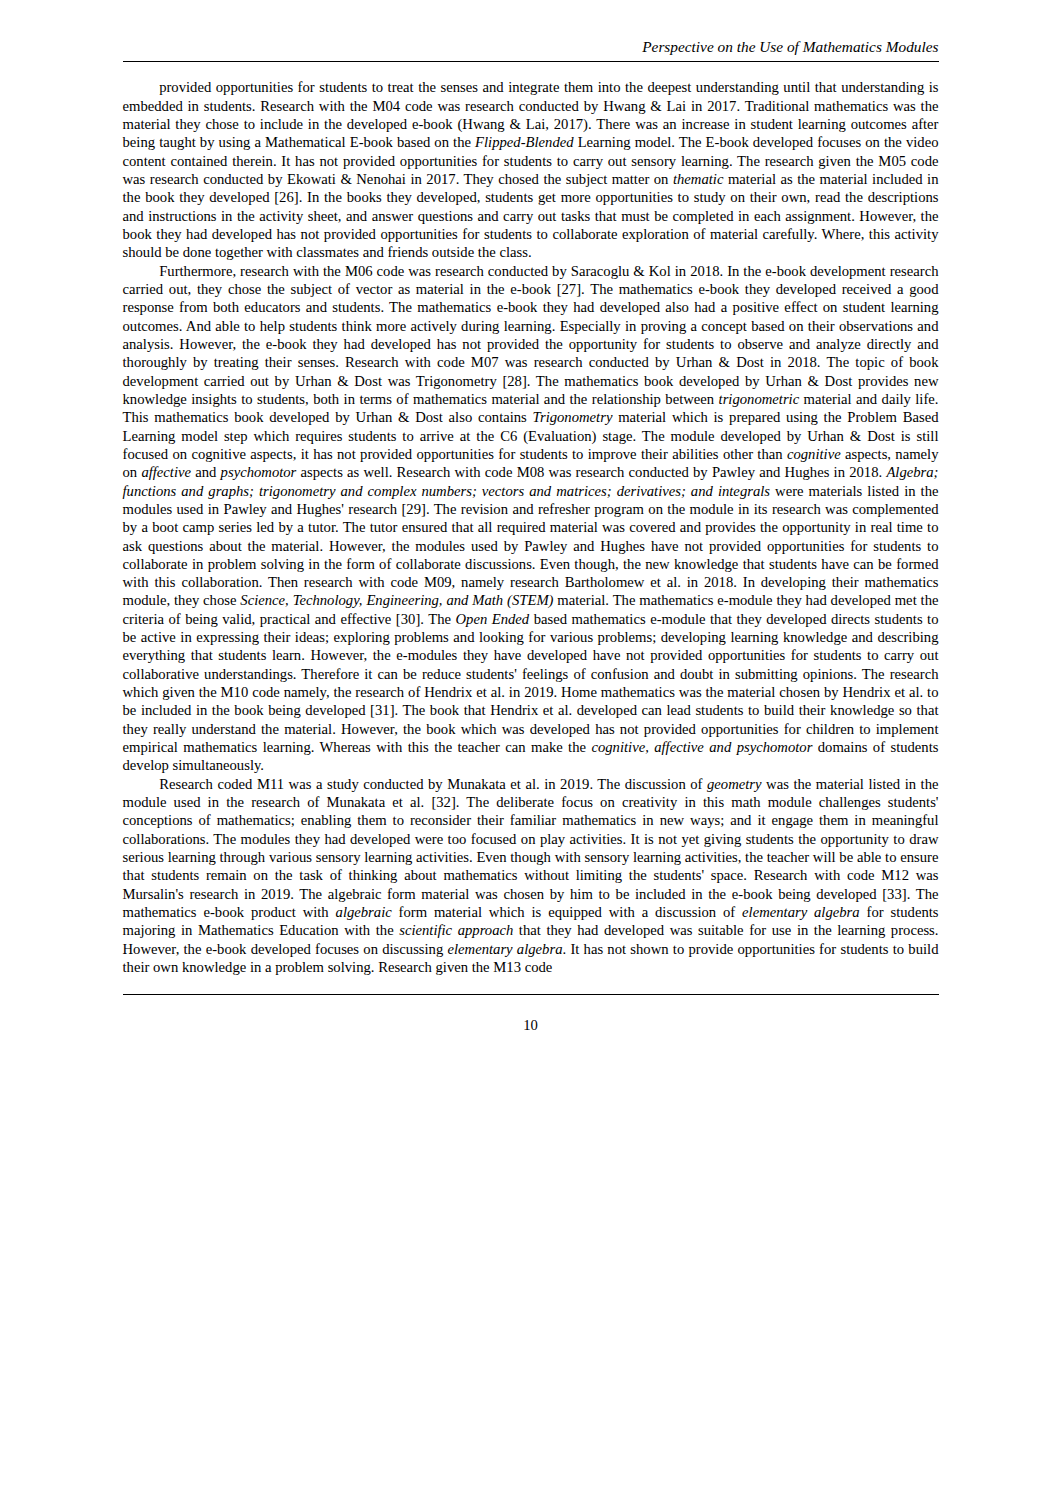Perspective on the Use of Mathematics Modules
provided opportunities for students to treat the senses and integrate them into the deepest understanding until that understanding is embedded in students. Research with the M04 code was research conducted by Hwang & Lai in 2017. Traditional mathematics was the material they chose to include in the developed e-book (Hwang & Lai, 2017). There was an increase in student learning outcomes after being taught by using a Mathematical E-book based on the Flipped-Blended Learning model. The E-book developed focuses on the video content contained therein. It has not provided opportunities for students to carry out sensory learning. The research given the M05 code was research conducted by Ekowati & Nenohai in 2017. They chosed the subject matter on thematic material as the material included in the book they developed [26]. In the books they developed, students get more opportunities to study on their own, read the descriptions and instructions in the activity sheet, and answer questions and carry out tasks that must be completed in each assignment. However, the book they had developed has not provided opportunities for students to collaborate exploration of material carefully. Where, this activity should be done together with classmates and friends outside the class.
Furthermore, research with the M06 code was research conducted by Saracoglu & Kol in 2018. In the e-book development research carried out, they chose the subject of vector as material in the e-book [27]. The mathematics e-book they developed received a good response from both educators and students. The mathematics e-book they had developed also had a positive effect on student learning outcomes. And able to help students think more actively during learning. Especially in proving a concept based on their observations and analysis. However, the e-book they had developed has not provided the opportunity for students to observe and analyze directly and thoroughly by treating their senses. Research with code M07 was research conducted by Urhan & Dost in 2018. The topic of book development carried out by Urhan & Dost was Trigonometry [28]. The mathematics book developed by Urhan & Dost provides new knowledge insights to students, both in terms of mathematics material and the relationship between trigonometric material and daily life. This mathematics book developed by Urhan & Dost also contains Trigonometry material which is prepared using the Problem Based Learning model step which requires students to arrive at the C6 (Evaluation) stage. The module developed by Urhan & Dost is still focused on cognitive aspects, it has not provided opportunities for students to improve their abilities other than cognitive aspects, namely on affective and psychomotor aspects as well. Research with code M08 was research conducted by Pawley and Hughes in 2018. Algebra; functions and graphs; trigonometry and complex numbers; vectors and matrices; derivatives; and integrals were materials listed in the modules used in Pawley and Hughes' research [29]. The revision and refresher program on the module in its research was complemented by a boot camp series led by a tutor. The tutor ensured that all required material was covered and provides the opportunity in real time to ask questions about the material. However, the modules used by Pawley and Hughes have not provided opportunities for students to collaborate in problem solving in the form of collaborate discussions. Even though, the new knowledge that students have can be formed with this collaboration. Then research with code M09, namely research Bartholomew et al. in 2018. In developing their mathematics module, they chose Science, Technology, Engineering, and Math (STEM) material. The mathematics e-module they had developed met the criteria of being valid, practical and effective [30]. The Open Ended based mathematics e-module that they developed directs students to be active in expressing their ideas; exploring problems and looking for various problems; developing learning knowledge and describing everything that students learn. However, the e-modules they have developed have not provided opportunities for students to carry out collaborative understandings. Therefore it can be reduce students' feelings of confusion and doubt in submitting opinions. The research which given the M10 code namely, the research of Hendrix et al. in 2019. Home mathematics was the material chosen by Hendrix et al. to be included in the book being developed [31]. The book that Hendrix et al. developed can lead students to build their knowledge so that they really understand the material. However, the book which was developed has not provided opportunities for children to implement empirical mathematics learning. Whereas with this the teacher can make the cognitive, affective and psychomotor domains of students develop simultaneously.
Research coded M11 was a study conducted by Munakata et al. in 2019. The discussion of geometry was the material listed in the module used in the research of Munakata et al. [32]. The deliberate focus on creativity in this math module challenges students' conceptions of mathematics; enabling them to reconsider their familiar mathematics in new ways; and it engage them in meaningful collaborations. The modules they had developed were too focused on play activities. It is not yet giving students the opportunity to draw serious learning through various sensory learning activities. Even though with sensory learning activities, the teacher will be able to ensure that students remain on the task of thinking about mathematics without limiting the students' space. Research with code M12 was Mursalin's research in 2019. The algebraic form material was chosen by him to be included in the e-book being developed [33]. The mathematics e-book product with algebraic form material which is equipped with a discussion of elementary algebra for students majoring in Mathematics Education with the scientific approach that they had developed was suitable for use in the learning process. However, the e-book developed focuses on discussing elementary algebra. It has not shown to provide opportunities for students to build their own knowledge in a problem solving. Research given the M13 code
10